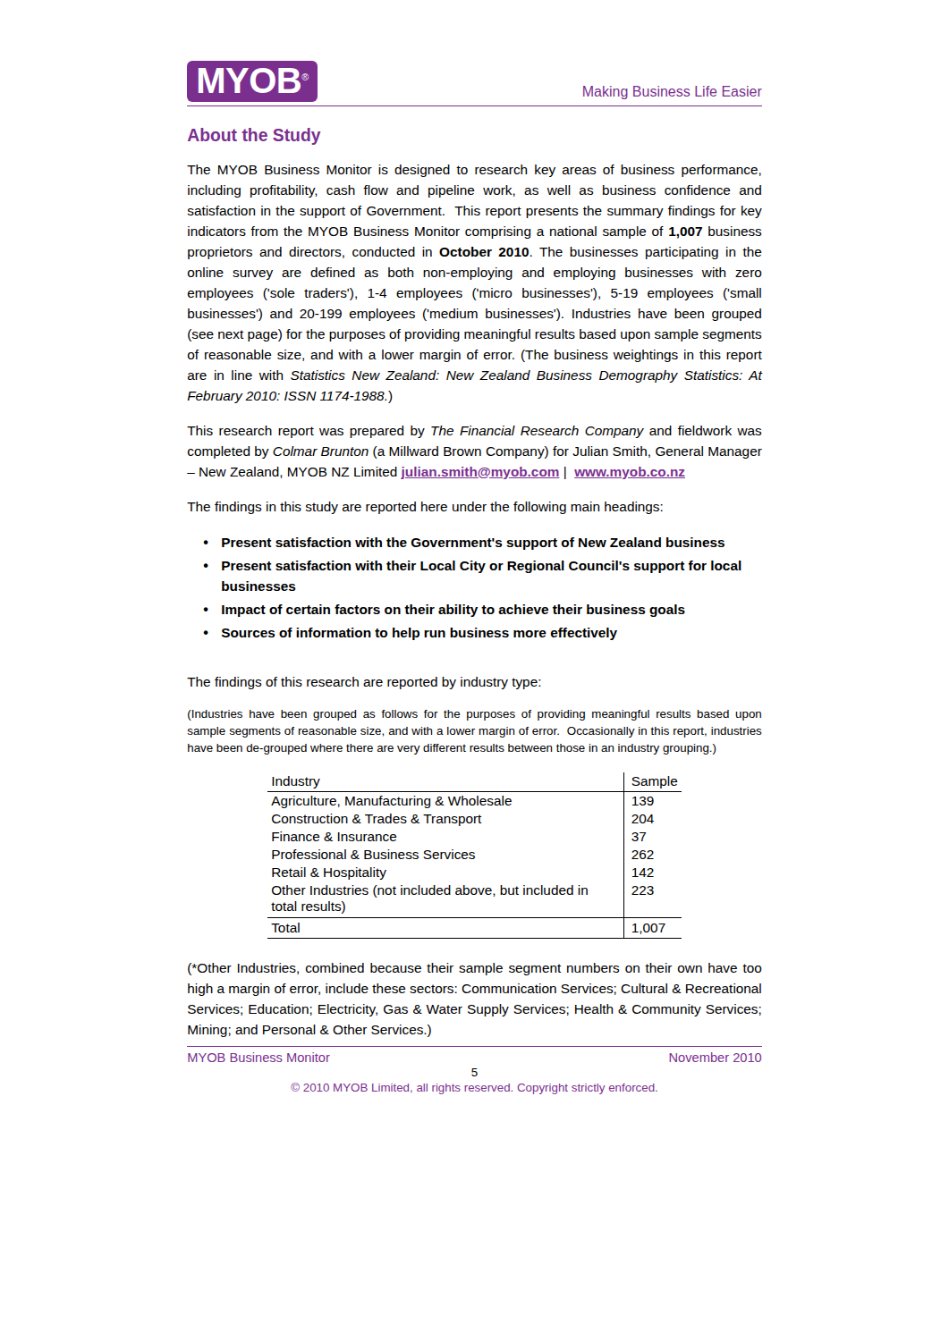MYOB®
Making Business Life Easier
About the Study
The MYOB Business Monitor is designed to research key areas of business performance, including profitability, cash flow and pipeline work, as well as business confidence and satisfaction in the support of Government. This report presents the summary findings for key indicators from the MYOB Business Monitor comprising a national sample of 1,007 business proprietors and directors, conducted in October 2010. The businesses participating in the online survey are defined as both non-employing and employing businesses with zero employees ('sole traders'), 1-4 employees ('micro businesses'), 5-19 employees ('small businesses') and 20-199 employees ('medium businesses'). Industries have been grouped (see next page) for the purposes of providing meaningful results based upon sample segments of reasonable size, and with a lower margin of error. (The business weightings in this report are in line with Statistics New Zealand: New Zealand Business Demography Statistics: At February 2010: ISSN 1174-1988.)
This research report was prepared by The Financial Research Company and fieldwork was completed by Colmar Brunton (a Millward Brown Company) for Julian Smith, General Manager – New Zealand, MYOB NZ Limited julian.smith@myob.com | www.myob.co.nz
The findings in this study are reported here under the following main headings:
Present satisfaction with the Government's support of New Zealand business
Present satisfaction with their Local City or Regional Council's support for local businesses
Impact of certain factors on their ability to achieve their business goals
Sources of information to help run business more effectively
The findings of this research are reported by industry type:
(Industries have been grouped as follows for the purposes of providing meaningful results based upon sample segments of reasonable size, and with a lower margin of error. Occasionally in this report, industries have been de-grouped where there are very different results between those in an industry grouping.)
| Industry | Sample |
| Agriculture, Manufacturing & Wholesale | 139 |
| Construction & Trades & Transport | 204 |
| Finance & Insurance | 37 |
| Professional & Business Services | 262 |
| Retail & Hospitality | 142 |
| Other Industries (not included above, but included in total results) | 223 |
| Total | 1,007 |
(*Other Industries, combined because their sample segment numbers on their own have too high a margin of error, include these sectors: Communication Services; Cultural & Recreational Services; Education; Electricity, Gas & Water Supply Services; Health & Community Services; Mining; and Personal & Other Services.)
MYOB Business Monitor November 2010
5
© 2010 MYOB Limited, all rights reserved. Copyright strictly enforced.